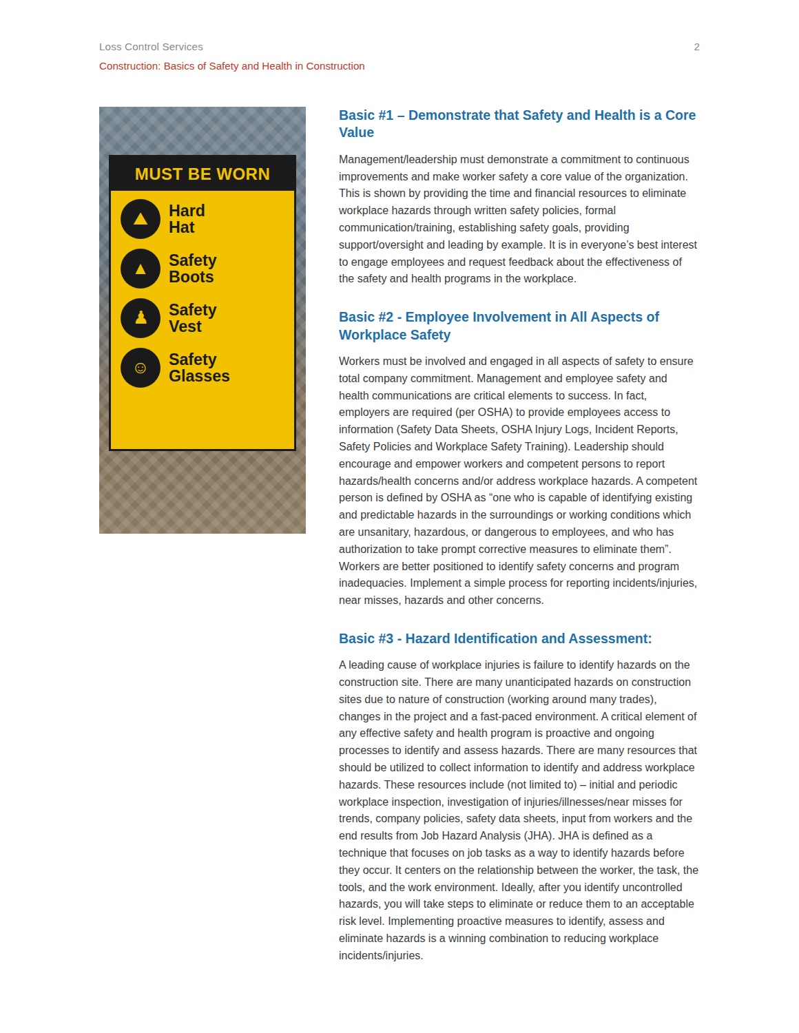Loss Control Services
2
Construction: Basics of Safety and Health in Construction
Must be worn
⛰
Hard
Hat
▲
Safety
Boots
♟
Safety
Vest
☺
Safety
Glasses
Basic #1 – Demonstrate that Safety and Health is a Core Value
Management/leadership must demonstrate a commitment to continuous improvements and make worker safety a core value of the organization. This is shown by providing the time and financial resources to eliminate workplace hazards through written safety policies, formal communication/training, establishing safety goals, providing support/oversight and leading by example. It is in everyone’s best interest to engage employees and request feedback about the effectiveness of the safety and health programs in the workplace.
Basic #2 - Employee Involvement in All Aspects of Workplace Safety
Workers must be involved and engaged in all aspects of safety to ensure total company commitment. Management and employee safety and health communications are critical elements to success. In fact, employers are required (per OSHA) to provide employees access to information (Safety Data Sheets, OSHA Injury Logs, Incident Reports, Safety Policies and Workplace Safety Training). Leadership should encourage and empower workers and competent persons to report hazards/health concerns and/or address workplace hazards. A competent person is defined by OSHA as “one who is capable of identifying existing and predictable hazards in the surroundings or working conditions which are unsanitary, hazardous, or dangerous to employees, and who has authorization to take prompt corrective measures to eliminate them”. Workers are better positioned to identify safety concerns and program inadequacies. Implement a simple process for reporting incidents/injuries, near misses, hazards and other concerns.
Basic #3 - Hazard Identification and Assessment:
A leading cause of workplace injuries is failure to identify hazards on the construction site. There are many unanticipated hazards on construction sites due to nature of construction (working around many trades), changes in the project and a fast-paced environment. A critical element of any effective safety and health program is proactive and ongoing processes to identify and assess hazards. There are many resources that should be utilized to collect information to identify and address workplace hazards. These resources include (not limited to) – initial and periodic workplace inspection, investigation of injuries/illnesses/near misses for trends, company policies, safety data sheets, input from workers and the end results from Job Hazard Analysis (JHA). JHA is defined as a technique that focuses on job tasks as a way to identify hazards before they occur. It centers on the relationship between the worker, the task, the tools, and the work environment. Ideally, after you identify uncontrolled hazards, you will take steps to eliminate or reduce them to an acceptable risk level. Implementing proactive measures to identify, assess and eliminate hazards is a winning combination to reducing workplace incidents/injuries.